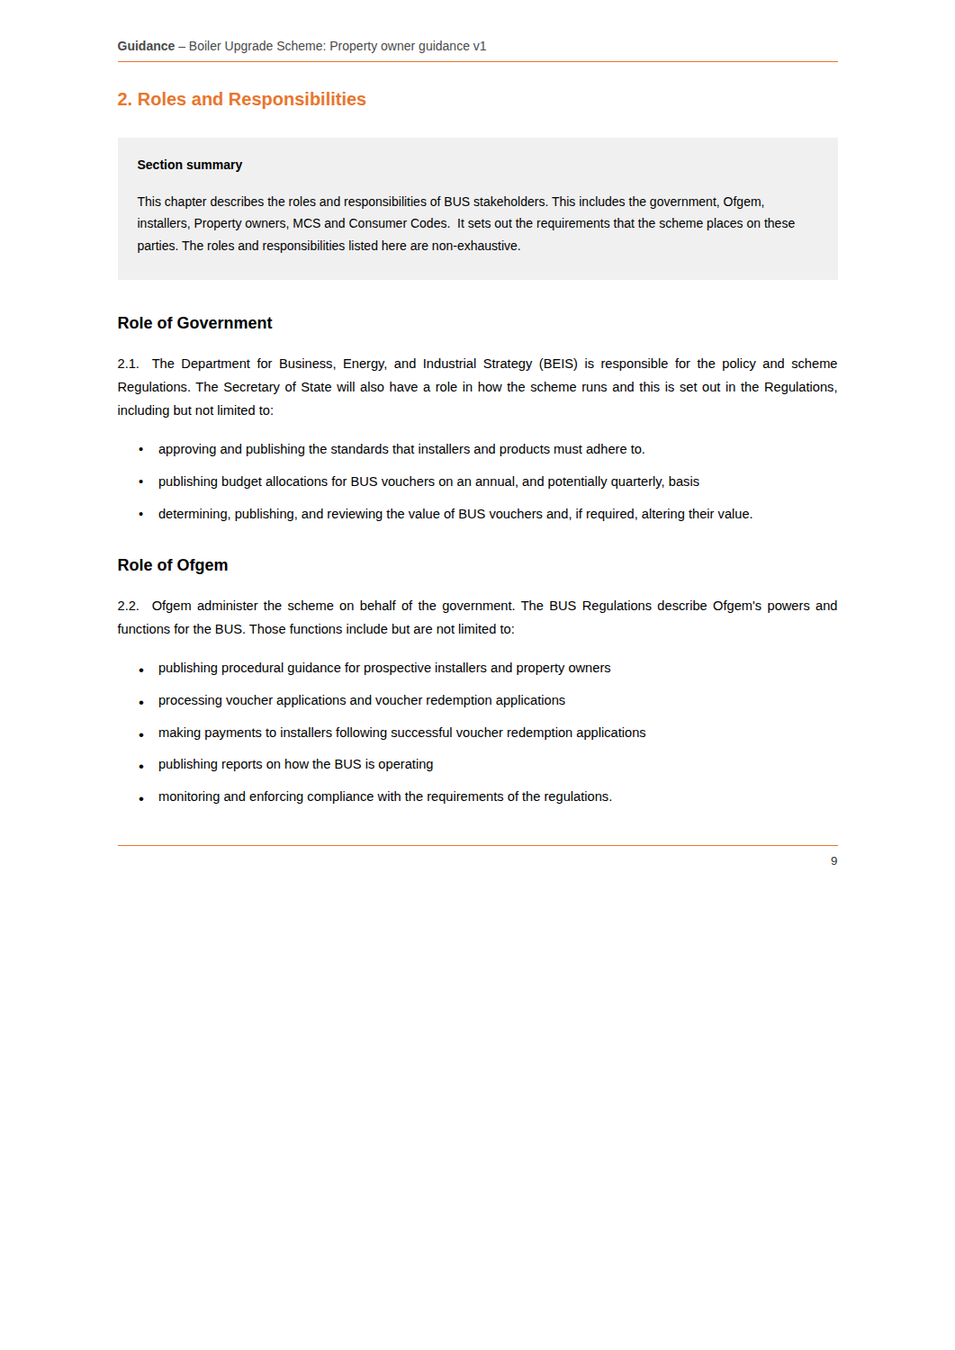Guidance – Boiler Upgrade Scheme: Property owner guidance v1
2. Roles and Responsibilities
Section summary
This chapter describes the roles and responsibilities of BUS stakeholders. This includes the government, Ofgem, installers, Property owners, MCS and Consumer Codes. It sets out the requirements that the scheme places on these parties. The roles and responsibilities listed here are non-exhaustive.
Role of Government
2.1. The Department for Business, Energy, and Industrial Strategy (BEIS) is responsible for the policy and scheme Regulations. The Secretary of State will also have a role in how the scheme runs and this is set out in the Regulations, including but not limited to:
approving and publishing the standards that installers and products must adhere to.
publishing budget allocations for BUS vouchers on an annual, and potentially quarterly, basis
determining, publishing, and reviewing the value of BUS vouchers and, if required, altering their value.
Role of Ofgem
2.2. Ofgem administer the scheme on behalf of the government. The BUS Regulations describe Ofgem's powers and functions for the BUS. Those functions include but are not limited to:
publishing procedural guidance for prospective installers and property owners
processing voucher applications and voucher redemption applications
making payments to installers following successful voucher redemption applications
publishing reports on how the BUS is operating
monitoring and enforcing compliance with the requirements of the regulations.
9